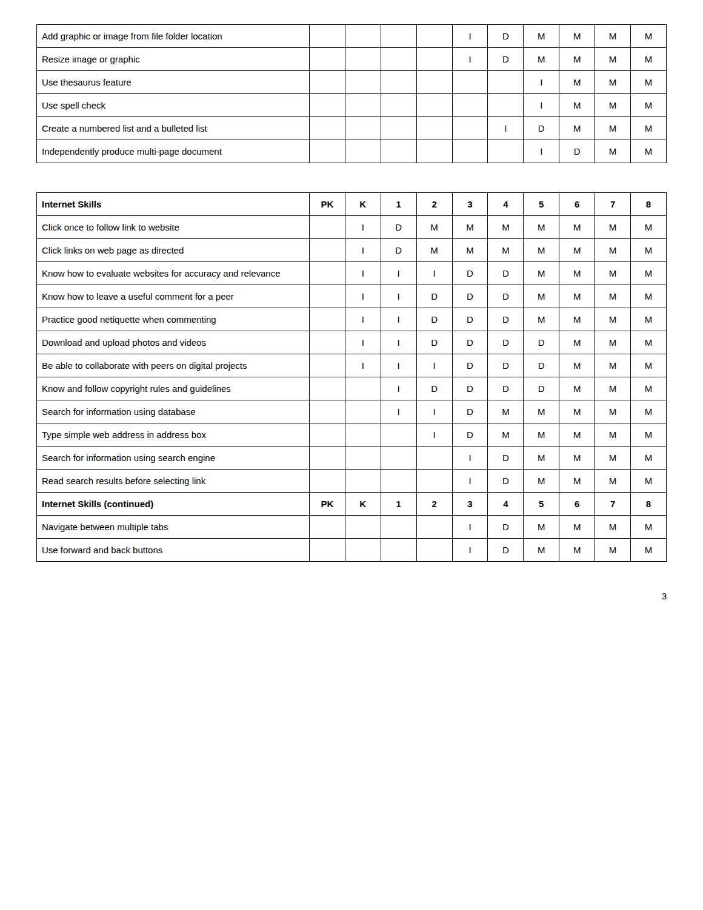| Add graphic or image from file folder location | | | | | I | D | M | M | M | M |
| Resize image or graphic | | | | | I | D | M | M | M | M |
| Use thesaurus feature | | | | | | | I | M | M | M |
| Use spell check | | | | | | | I | M | M | M |
| Create a numbered list and a bulleted list | | | | | | I | D | M | M | M |
| Independently produce multi-page document | | | | | | | I | D | M | M |
| Internet Skills | PK | K | 1 | 2 | 3 | 4 | 5 | 6 | 7 | 8 |
| --- | --- | --- | --- | --- | --- | --- | --- | --- | --- | --- |
| Click once to follow link to website | | I | D | M | M | M | M | M | M | M |
| Click links on web page as directed | | I | D | M | M | M | M | M | M | M |
| Know how to evaluate websites for accuracy and relevance | | I | I | I | D | D | M | M | M | M |
| Know how to leave a useful comment for a peer | | I | I | D | D | D | M | M | M | M |
| Practice good netiquette when commenting | | I | I | D | D | D | M | M | M | M |
| Download and upload photos and videos | | I | I | D | D | D | D | M | M | M |
| Be able to collaborate with peers on digital projects | | I | I | I | D | D | D | M | M | M |
| Know and follow copyright rules and guidelines | | | I | D | D | D | D | M | M | M |
| Search for information using database | | | I | I | D | M | M | M | M | M |
| Type simple web address in address box | | | | I | D | M | M | M | M | M |
| Search for information using search engine | | | | | I | D | M | M | M | M |
| Read search results before selecting link | | | | | I | D | M | M | M | M |
| Internet Skills (continued) | PK | K | 1 | 2 | 3 | 4 | 5 | 6 | 7 | 8 |
| Navigate between multiple tabs | | | | | I | D | M | M | M | M |
| Use forward and back buttons | | | | | I | D | M | M | M | M |
3